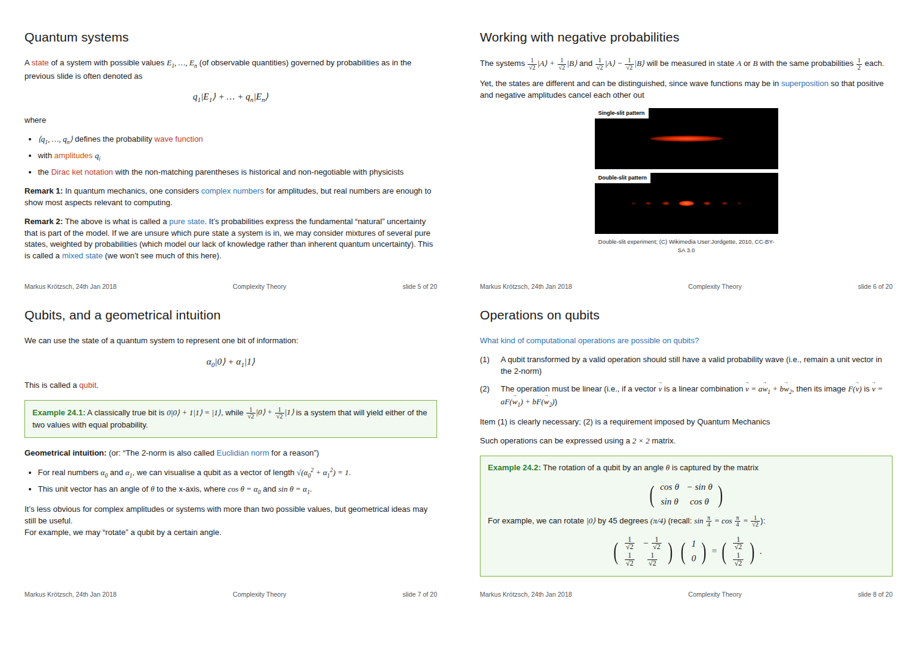Quantum systems
A state of a system with possible values E1, …, En (of observable quantities) governed by probabilities as in the previous slide is often denoted as
q1|E1⟩ + … + qn|En⟩
where
⟨q1, …, qn⟩ defines the probability wave function
with amplitudes qi
the Dirac ket notation with the non-matching parentheses is historical and non-negotiable with physicists
Remark 1: In quantum mechanics, one considers complex numbers for amplitudes, but real numbers are enough to show most aspects relevant to computing.
Remark 2: The above is what is called a pure state. It’s probabilities express the fundamental “natural” uncertainty that is part of the model. If we are unsure which pure state a system is in, we may consider mixtures of several pure states, weighted by probabilities (which model our lack of knowledge rather than inherent quantum uncertainty). This is called a mixed state (we won’t see much of this here).
Markus Krötzsch, 24th Jan 2018
Complexity Theory
slide 5 of 20
Working with negative probabilities
The systems 1√2|A⟩ + 1√2|B⟩ and 1√2|A⟩ − 1√2|B⟩ will be measured in state A or B with the same probabilities 12 each.
Yet, the states are different and can be distinguished, since wave functions may be in superposition so that positive and negative amplitudes cancel each other out
Single-slit pattern
Double-slit pattern
Double-slit experiment; (C) Wikimedia User:Jordgette, 2010, CC-BY-SA 3.0
Markus Krötzsch, 24th Jan 2018
Complexity Theory
slide 6 of 20
Qubits, and a geometrical intuition
We can use the state of a quantum system to represent one bit of information:
α0|0⟩ + α1|1⟩
This is called a qubit.
Example 24.1: A classically true bit is 0|0⟩ + 1|1⟩ = |1⟩, while 1√2|0⟩ + 1√2|1⟩ is a system that will yield either of the two values with equal probability.
Geometrical intuition: (or: “The 2-norm is also called Euclidian norm for a reason”)
For real numbers α0 and α1, we can visualise a qubit as a vector of length √(α02 + α12) = 1.
This unit vector has an angle of θ to the x-axis, where cos θ = α0 and sin θ = α1.
It’s less obvious for complex amplitudes or systems with more than two possible values, but geometrical ideas may still be useful.
For example, we may “rotate” a qubit by a certain angle.
Markus Krötzsch, 24th Jan 2018
Complexity Theory
slide 7 of 20
Operations on qubits
What kind of computational operations are possible on qubits?
A qubit transformed by a valid operation should still have a valid probability wave (i.e., remain a unit vector in the 2-norm)
The operation must be linear (i.e., if a vector v is a linear combination v = aw1 + bw2, then its image F(v) is v = aF(w1) + bF(w2))
Item (1) is clearly necessary; (2) is a requirement imposed by Quantum Mechanics
Such operations can be expressed using a 2 × 2 matrix.
Example 24.2: The rotation of a qubit by an angle θ is captured by the matrix
(
| cos θ | − sin θ |
| sin θ | cos θ |
)
For example, we can rotate |0⟩ by 45 degrees (π/4) (recall: sin π 4 = cos π 4 = 1√2):
(
| 1 √2 | − 1 √2 |
| 1 √2 | 1 √2 |
) (
| 1 |
| 0 |
) = (
| 1 √2 |
| 1 √2 |
) .
Markus Krötzsch, 24th Jan 2018
Complexity Theory
slide 8 of 20